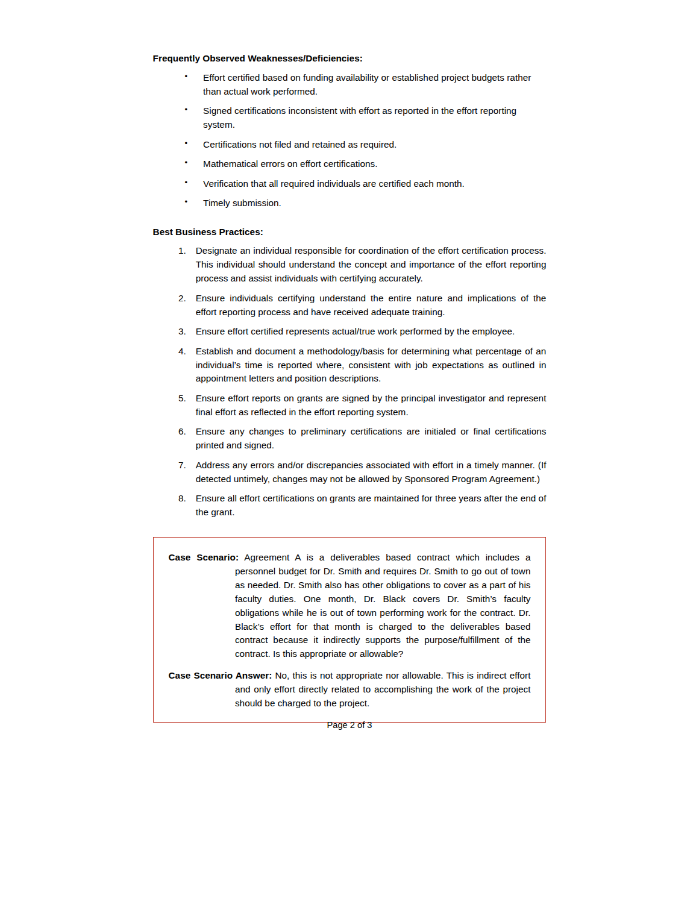Frequently Observed Weaknesses/Deficiencies:
Effort certified based on funding availability or established project budgets rather than actual work performed.
Signed certifications inconsistent with effort as reported in the effort reporting system.
Certifications not filed and retained as required.
Mathematical errors on effort certifications.
Verification that all required individuals are certified each month.
Timely submission.
Best Business Practices:
Designate an individual responsible for coordination of the effort certification process. This individual should understand the concept and importance of the effort reporting process and assist individuals with certifying accurately.
Ensure individuals certifying understand the entire nature and implications of the effort reporting process and have received adequate training.
Ensure effort certified represents actual/true work performed by the employee.
Establish and document a methodology/basis for determining what percentage of an individual’s time is reported where, consistent with job expectations as outlined in appointment letters and position descriptions.
Ensure effort reports on grants are signed by the principal investigator and represent final effort as reflected in the effort reporting system.
Ensure any changes to preliminary certifications are initialed or final certifications printed and signed.
Address any errors and/or discrepancies associated with effort in a timely manner. (If detected untimely, changes may not be allowed by Sponsored Program Agreement.)
Ensure all effort certifications on grants are maintained for three years after the end of the grant.
Case Scenario: Agreement A is a deliverables based contract which includes a personnel budget for Dr. Smith and requires Dr. Smith to go out of town as needed. Dr. Smith also has other obligations to cover as a part of his faculty duties. One month, Dr. Black covers Dr. Smith’s faculty obligations while he is out of town performing work for the contract. Dr. Black’s effort for that month is charged to the deliverables based contract because it indirectly supports the purpose/fulfillment of the contract. Is this appropriate or allowable?
Case Scenario Answer: No, this is not appropriate nor allowable. This is indirect effort and only effort directly related to accomplishing the work of the project should be charged to the project.
Page 2 of 3